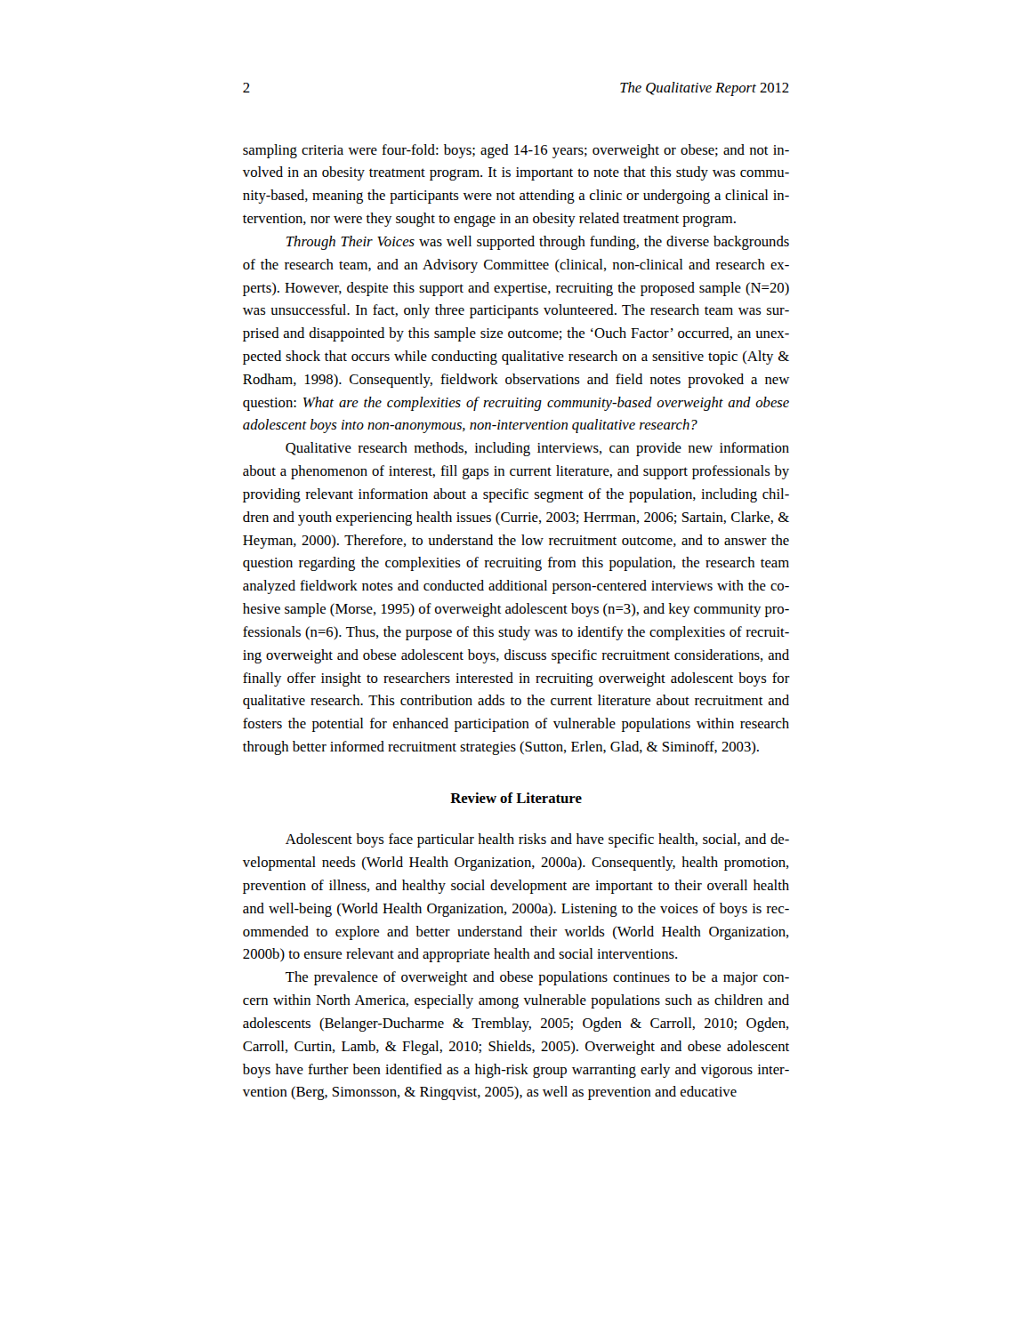2 The Qualitative Report 2012
sampling criteria were four-fold: boys; aged 14-16 years; overweight or obese; and not involved in an obesity treatment program. It is important to note that this study was community-based, meaning the participants were not attending a clinic or undergoing a clinical intervention, nor were they sought to engage in an obesity related treatment program.
Through Their Voices was well supported through funding, the diverse backgrounds of the research team, and an Advisory Committee (clinical, non-clinical and research experts). However, despite this support and expertise, recruiting the proposed sample (N=20) was unsuccessful. In fact, only three participants volunteered. The research team was surprised and disappointed by this sample size outcome; the ‘Ouch Factor’ occurred, an unexpected shock that occurs while conducting qualitative research on a sensitive topic (Alty & Rodham, 1998). Consequently, fieldwork observations and field notes provoked a new question: What are the complexities of recruiting community-based overweight and obese adolescent boys into non-anonymous, non-intervention qualitative research?
Qualitative research methods, including interviews, can provide new information about a phenomenon of interest, fill gaps in current literature, and support professionals by providing relevant information about a specific segment of the population, including children and youth experiencing health issues (Currie, 2003; Herrman, 2006; Sartain, Clarke, & Heyman, 2000). Therefore, to understand the low recruitment outcome, and to answer the question regarding the complexities of recruiting from this population, the research team analyzed fieldwork notes and conducted additional person-centered interviews with the cohesive sample (Morse, 1995) of overweight adolescent boys (n=3), and key community professionals (n=6). Thus, the purpose of this study was to identify the complexities of recruiting overweight and obese adolescent boys, discuss specific recruitment considerations, and finally offer insight to researchers interested in recruiting overweight adolescent boys for qualitative research. This contribution adds to the current literature about recruitment and fosters the potential for enhanced participation of vulnerable populations within research through better informed recruitment strategies (Sutton, Erlen, Glad, & Siminoff, 2003).
Review of Literature
Adolescent boys face particular health risks and have specific health, social, and developmental needs (World Health Organization, 2000a). Consequently, health promotion, prevention of illness, and healthy social development are important to their overall health and well-being (World Health Organization, 2000a). Listening to the voices of boys is recommended to explore and better understand their worlds (World Health Organization, 2000b) to ensure relevant and appropriate health and social interventions.
The prevalence of overweight and obese populations continues to be a major concern within North America, especially among vulnerable populations such as children and adolescents (Belanger-Ducharme & Tremblay, 2005; Ogden & Carroll, 2010; Ogden, Carroll, Curtin, Lamb, & Flegal, 2010; Shields, 2005). Overweight and obese adolescent boys have further been identified as a high-risk group warranting early and vigorous intervention (Berg, Simonsson, & Ringqvist, 2005), as well as prevention and educative